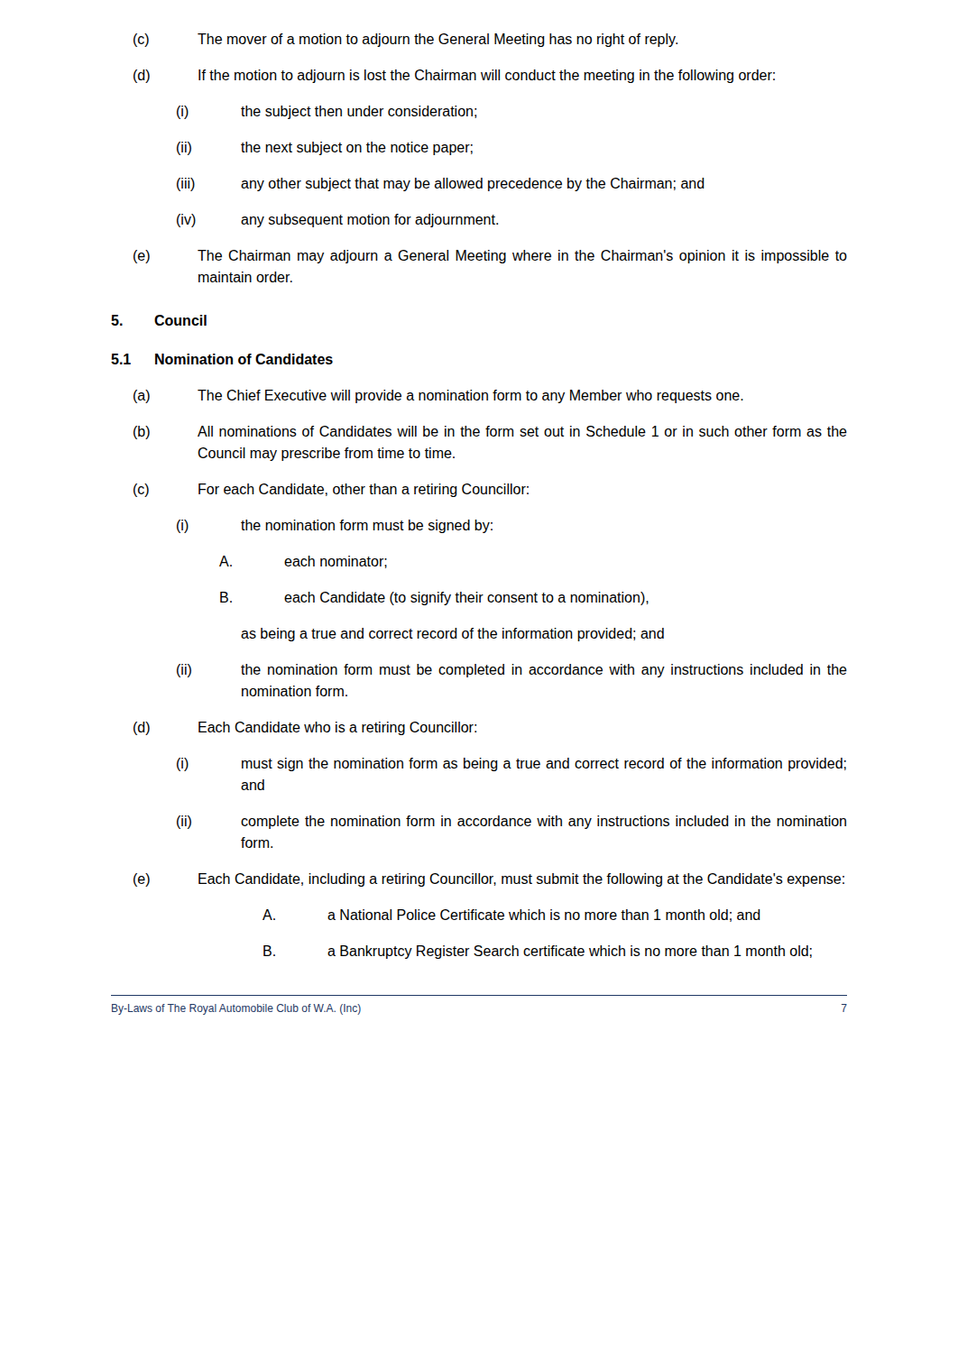(c)
The mover of a motion to adjourn the General Meeting has no right of reply.
(d)
If the motion to adjourn is lost the Chairman will conduct the meeting in the following order:
(i)
the subject then under consideration;
(ii)
the next subject on the notice paper;
(iii)
any other subject that may be allowed precedence by the Chairman; and
(iv)
any subsequent motion for adjournment.
(e)
The Chairman may adjourn a General Meeting where in the Chairman's opinion it is impossible to maintain order.
5. Council
5.1 Nomination of Candidates
(a)
The Chief Executive will provide a nomination form to any Member who requests one.
(b)
All nominations of Candidates will be in the form set out in Schedule 1 or in such other form as the Council may prescribe from time to time.
(c)
For each Candidate, other than a retiring Councillor:
(i)
the nomination form must be signed by:
A.
each nominator;
B.
each Candidate (to signify their consent to a nomination),
as being a true and correct record of the information provided; and
(ii)
the nomination form must be completed in accordance with any instructions included in the nomination form.
(d)
Each Candidate who is a retiring Councillor:
(i)
must sign the nomination form as being a true and correct record of the information provided; and
(ii)
complete the nomination form in accordance with any instructions included in the nomination form.
(e)
Each Candidate, including a retiring Councillor, must submit the following at the Candidate's expense:
A.
a National Police Certificate which is no more than 1 month old; and
B.
a Bankruptcy Register Search certificate which is no more than 1 month old;
By-Laws of The Royal Automobile Club of W.A. (Inc)
7